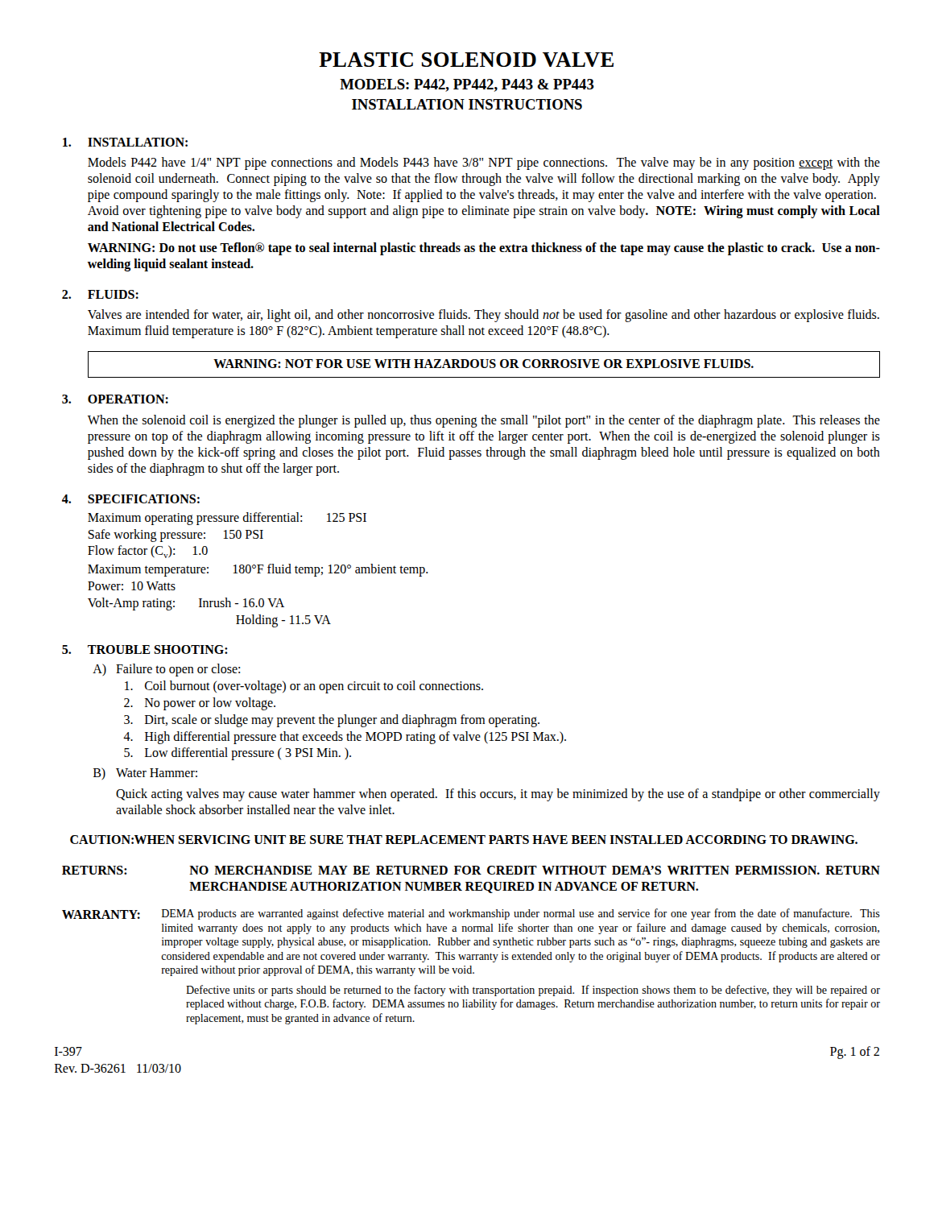PLASTIC SOLENOID VALVE
MODELS: P442, PP442, P443 & PP443
INSTALLATION INSTRUCTIONS
Installation:
Models P442 have 1/4" NPT pipe connections and Models P443 have 3/8" NPT pipe connections. The valve may be in any position except with the solenoid coil underneath. Connect piping to the valve so that the flow through the valve will follow the directional marking on the valve body. Apply pipe compound sparingly to the male fittings only. Note: If applied to the valve's threads, it may enter the valve and interfere with the valve operation. Avoid over tightening pipe to valve body and support and align pipe to eliminate pipe strain on valve body. NOTE: Wiring must comply with Local and National Electrical Codes.
WARNING: Do not use Teflon® tape to seal internal plastic threads as the extra thickness of the tape may cause the plastic to crack. Use a non-welding liquid sealant instead.
Fluids:
Valves are intended for water, air, light oil, and other noncorrosive fluids. They should not be used for gasoline and other hazardous or explosive fluids. Maximum fluid temperature is 180° F (82°C). Ambient temperature shall not exceed 120°F (48.8°C).
WARNING: NOT FOR USE WITH HAZARDOUS OR CORROSIVE OR EXPLOSIVE FLUIDS.
Operation:
When the solenoid coil is energized the plunger is pulled up, thus opening the small "pilot port" in the center of the diaphragm plate. This releases the pressure on top of the diaphragm allowing incoming pressure to lift it off the larger center port. When the coil is de-energized the solenoid plunger is pushed down by the kick-off spring and closes the pilot port. Fluid passes through the small diaphragm bleed hole until pressure is equalized on both sides of the diaphragm to shut off the larger port.
Specifications:
Maximum operating pressure differential: 125 PSI
Safe working pressure: 150 PSI
Flow factor (Cv): 1.0
Maximum temperature: 180°F fluid temp; 120° ambient temp.
Power: 10 Watts
Volt-Amp rating: Inrush - 16.0 VA
Holding - 11.5 VA
Trouble Shooting:
Failure to open or close:
Coil burnout (over-voltage) or an open circuit to coil connections.
No power or low voltage.
Dirt, scale or sludge may prevent the plunger and diaphragm from operating.
High differential pressure that exceeds the MOPD rating of valve (125 PSI Max.).
Low differential pressure ( 3 PSI Min. ).
Water Hammer:
Quick acting valves may cause water hammer when operated. If this occurs, it may be minimized by the use of a standpipe or other commercially available shock absorber installed near the valve inlet.
CAUTION: WHEN SERVICING UNIT BE SURE THAT REPLACEMENT PARTS HAVE BEEN INSTALLED ACCORDING TO DRAWING.
RETURNS: NO MERCHANDISE MAY BE RETURNED FOR CREDIT WITHOUT DEMA’S WRITTEN PERMISSION. RETURN MERCHANDISE AUTHORIZATION NUMBER REQUIRED IN ADVANCE OF RETURN.
WARRANTY:
DEMA products are warranted against defective material and workmanship under normal use and service for one year from the date of manufacture. This limited warranty does not apply to any products which have a normal life shorter than one year or failure and damage caused by chemicals, corrosion, improper voltage supply, physical abuse, or misapplication. Rubber and synthetic rubber parts such as “o”- rings, diaphragms, squeeze tubing and gaskets are considered expendable and are not covered under warranty. This warranty is extended only to the original buyer of DEMA products. If products are altered or repaired without prior approval of DEMA, this warranty will be void.
Defective units or parts should be returned to the factory with transportation prepaid. If inspection shows them to be defective, they will be repaired or replaced without charge, F.O.B. factory. DEMA assumes no liability for damages. Return merchandise authorization number, to return units for repair or replacement, must be granted in advance of return.
I-397Rev. D-36261 11/03/10 Pg. 1 of 2